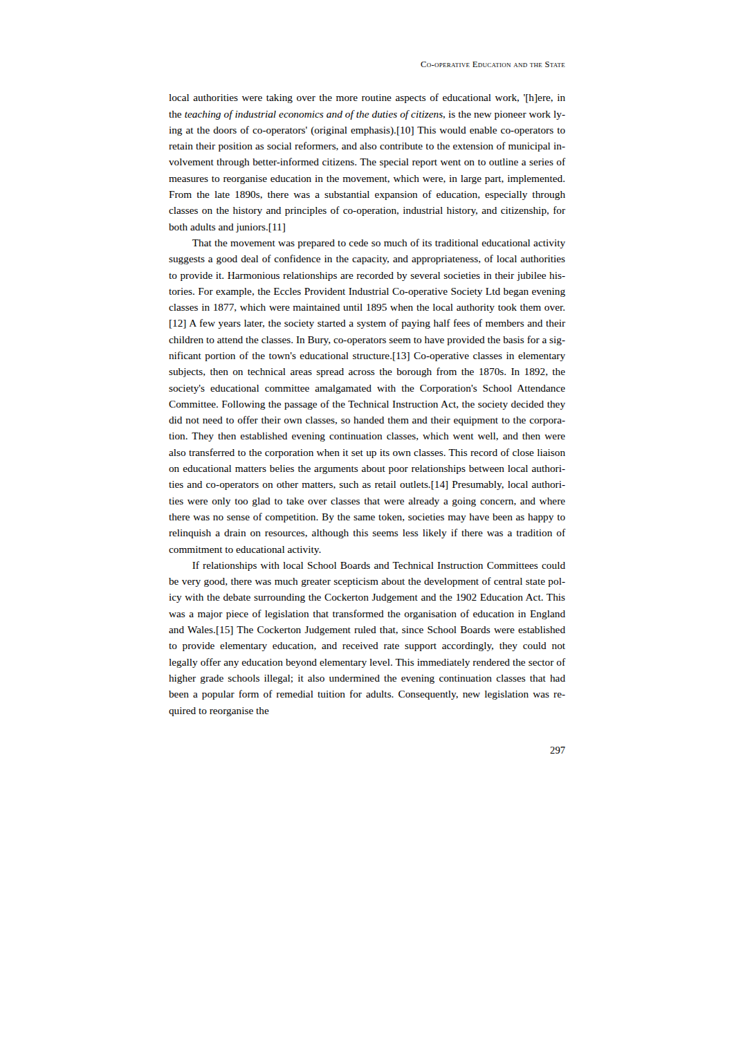Co-operative Education and the State
local authorities were taking over the more routine aspects of educational work, '[h]ere, in the teaching of industrial economics and of the duties of citizens, is the new pioneer work lying at the doors of co-operators' (original emphasis).[10] This would enable co-operators to retain their position as social reformers, and also contribute to the extension of municipal involvement through better-informed citizens. The special report went on to outline a series of measures to reorganise education in the movement, which were, in large part, implemented. From the late 1890s, there was a substantial expansion of education, especially through classes on the history and principles of co-operation, industrial history, and citizenship, for both adults and juniors.[11]
That the movement was prepared to cede so much of its traditional educational activity suggests a good deal of confidence in the capacity, and appropriateness, of local authorities to provide it. Harmonious relationships are recorded by several societies in their jubilee histories. For example, the Eccles Provident Industrial Co-operative Society Ltd began evening classes in 1877, which were maintained until 1895 when the local authority took them over.[12] A few years later, the society started a system of paying half fees of members and their children to attend the classes. In Bury, co-operators seem to have provided the basis for a significant portion of the town's educational structure.[13] Co-operative classes in elementary subjects, then on technical areas spread across the borough from the 1870s. In 1892, the society's educational committee amalgamated with the Corporation's School Attendance Committee. Following the passage of the Technical Instruction Act, the society decided they did not need to offer their own classes, so handed them and their equipment to the corporation. They then established evening continuation classes, which went well, and then were also transferred to the corporation when it set up its own classes. This record of close liaison on educational matters belies the arguments about poor relationships between local authorities and co-operators on other matters, such as retail outlets.[14] Presumably, local authorities were only too glad to take over classes that were already a going concern, and where there was no sense of competition. By the same token, societies may have been as happy to relinquish a drain on resources, although this seems less likely if there was a tradition of commitment to educational activity.
If relationships with local School Boards and Technical Instruction Committees could be very good, there was much greater scepticism about the development of central state policy with the debate surrounding the Cockerton Judgement and the 1902 Education Act. This was a major piece of legislation that transformed the organisation of education in England and Wales.[15] The Cockerton Judgement ruled that, since School Boards were established to provide elementary education, and received rate support accordingly, they could not legally offer any education beyond elementary level. This immediately rendered the sector of higher grade schools illegal; it also undermined the evening continuation classes that had been a popular form of remedial tuition for adults. Consequently, new legislation was required to reorganise the
297